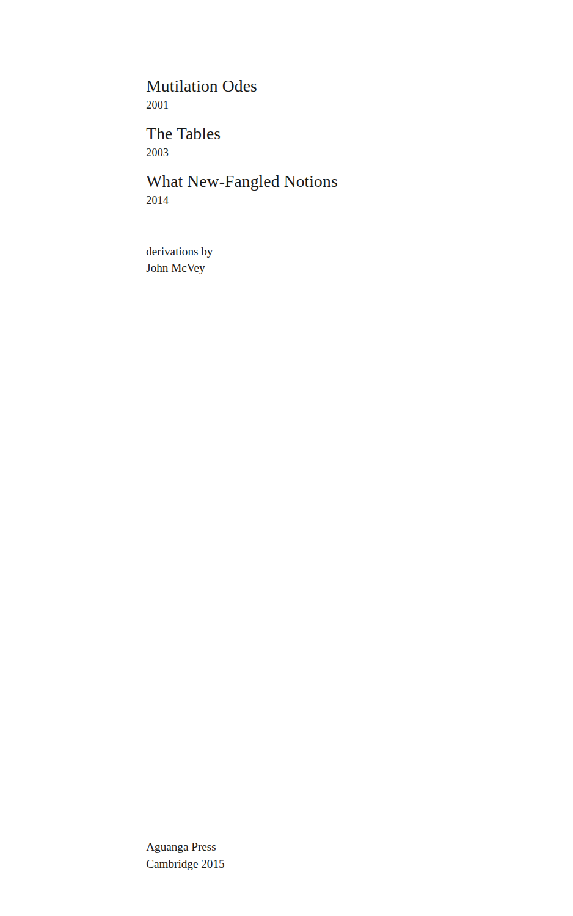Mutilation Odes
2001
The Tables
2003
What New-Fangled Notions
2014
derivations by John McVey
Aguanga Press Cambridge 2015